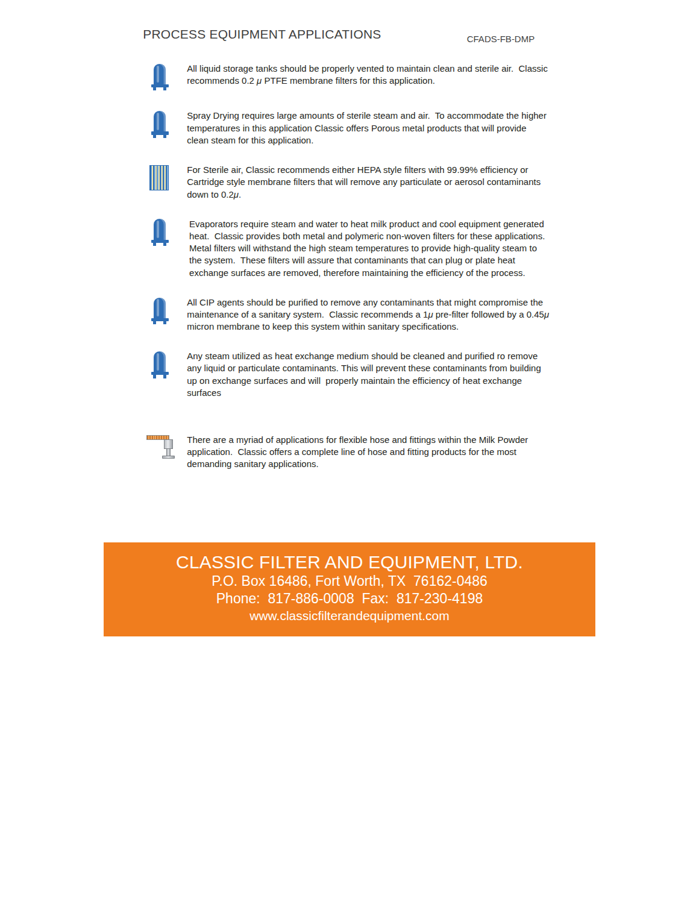PROCESS EQUIPMENT APPLICATIONS
CFADS-FB-DMP
All liquid storage tanks should be properly vented to maintain clean and sterile air. Classic recommends 0.2 μ PTFE membrane filters for this application.
Spray Drying requires large amounts of sterile steam and air. To accommodate the higher temperatures in this application Classic offers Porous metal products that will provide clean steam for this application.
For Sterile air, Classic recommends either HEPA style filters with 99.99% efficiency or Cartridge style membrane filters that will remove any particulate or aerosol contaminants down to 0.2μ.
Evaporators require steam and water to heat milk product and cool equipment generated heat. Classic provides both metal and polymeric non-woven filters for these applications. Metal filters will withstand the high steam temperatures to provide high-quality steam to the system. These filters will assure that contaminants that can plug or plate heat exchange surfaces are removed, therefore maintaining the efficiency of the process.
All CIP agents should be purified to remove any contaminants that might compromise the maintenance of a sanitary system. Classic recommends a 1μ pre-filter followed by a 0.45μ micron membrane to keep this system within sanitary specifications.
Any steam utilized as heat exchange medium should be cleaned and purified ro remove any liquid or particulate contaminants. This will prevent these contaminants from building up on exchange surfaces and will properly maintain the efficiency of heat exchange surfaces
There are a myriad of applications for flexible hose and fittings within the Milk Powder application. Classic offers a complete line of hose and fitting products for the most demanding sanitary applications.
CLASSIC FILTER AND EQUIPMENT, LTD.
P.O. Box 16486, Fort Worth, TX 76162-0486
Phone: 817-886-0008 Fax: 817-230-4198
www.classicfilterandequipment.com